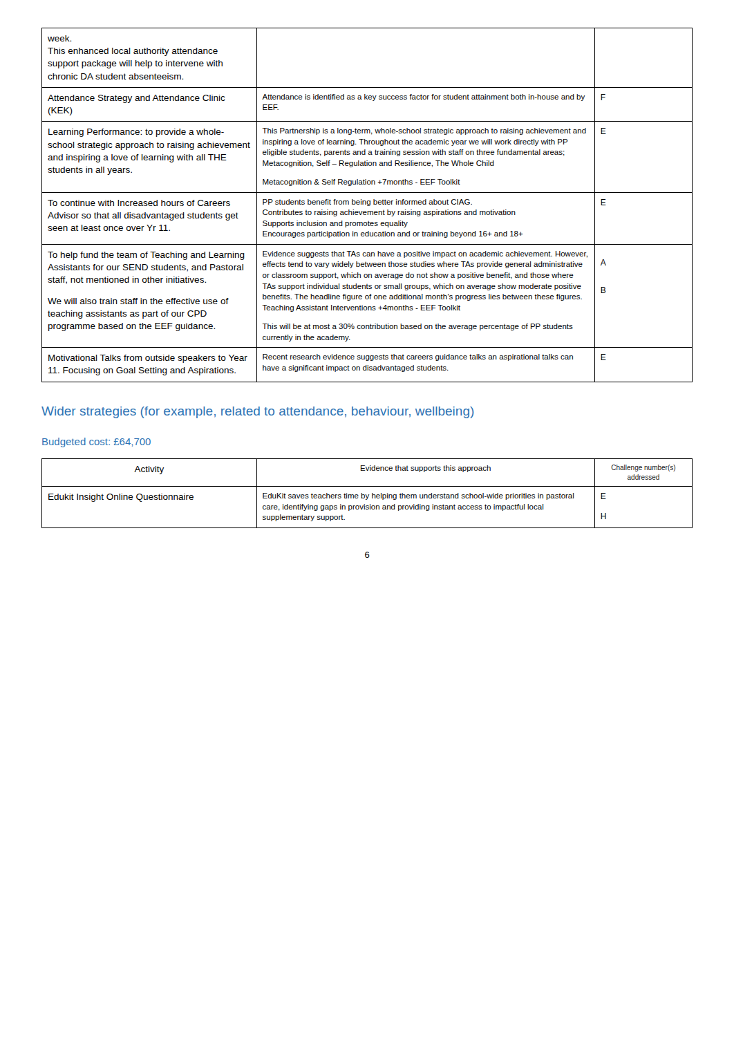| week. This enhanced local authority attendance support package will help to intervene with chronic DA student absenteeism. | | |
| Attendance Strategy and Attendance Clinic (KEK) | Attendance is identified as a key success factor for student attainment both in-house and by EEF. | F |
| Learning Performance: to provide a whole-school strategic approach to raising achievement and inspiring a love of learning with all THE students in all years. | This Partnership is a long-term, whole-school strategic approach to raising achievement and inspiring a love of learning. Throughout the academic year we will work directly with PP eligible students, parents and a training session with staff on three fundamental areas; Metacognition, Self – Regulation and Resilience, The Whole Child Metacognition & Self Regulation +7months - EEF Toolkit | E |
| To continue with Increased hours of Careers Advisor so that all disadvantaged students get seen at least once over Yr 11. | PP students benefit from being better informed about CIAG. Contributes to raising achievement by raising aspirations and motivation Supports inclusion and promotes equality Encourages participation in education and or training beyond 16+ and 18+ | E |
| To help fund the team of Teaching and Learning Assistants for our SEND students, and Pastoral staff, not mentioned in other initiatives. We will also train staff in the effective use of teaching assistants as part of our CPD programme based on the EEF guidance. | Evidence suggests that TAs can have a positive impact on academic achievement. However, effects tend to vary widely between those studies where TAs provide general administrative or classroom support, which on average do not show a positive benefit, and those where TAs support individual students or small groups, which on average show moderate positive benefits. The headline figure of one additional month’s progress lies between these figures. Teaching Assistant Interventions +4months - EEF Toolkit This will be at most a 30% contribution based on the average percentage of PP students currently in the academy. | A B |
| Motivational Talks from outside speakers to Year 11. Focusing on Goal Setting and Aspirations. | Recent research evidence suggests that careers guidance talks an aspirational talks can have a significant impact on disadvantaged students. | E |
Wider strategies (for example, related to attendance, behaviour, wellbeing)
Budgeted cost: £64,700
| Activity | Evidence that supports this approach | Challenge number(s) addressed |
| --- | --- | --- |
| Edukit Insight Online Questionnaire | EduKit saves teachers time by helping them understand school-wide priorities in pastoral care, identifying gaps in provision and providing instant access to impactful local supplementary support. | E H |
6